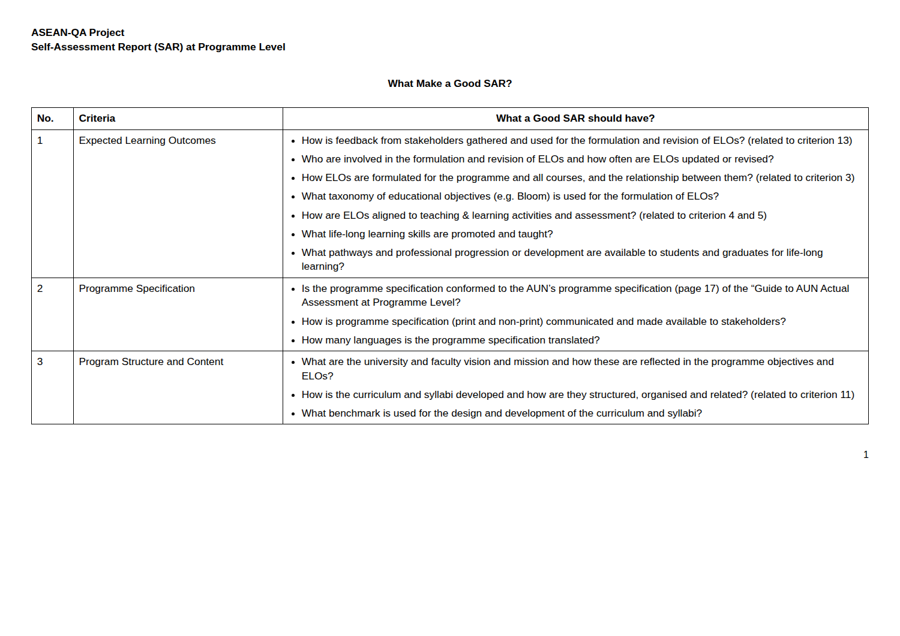ASEAN-QA Project
Self-Assessment Report (SAR) at Programme Level
What Make a Good SAR?
| No. | Criteria | What a Good SAR should have? |
| --- | --- | --- |
| 1 | Expected Learning Outcomes | How is feedback from stakeholders gathered and used for the formulation and revision of ELOs? (related to criterion 13) Who are involved in the formulation and revision of ELOs and how often are ELOs updated or revised? How ELOs are formulated for the programme and all courses, and the relationship between them? (related to criterion 3) What taxonomy of educational objectives (e.g. Bloom) is used for the formulation of ELOs? How are ELOs aligned to teaching & learning activities and assessment? (related to criterion 4 and 5) What life-long learning skills are promoted and taught? What pathways and professional progression or development are available to students and graduates for life-long learning? |
| 2 | Programme Specification | Is the programme specification conformed to the AUN’s programme specification (page 17) of the “Guide to AUN Actual Assessment at Programme Level? How is programme specification (print and non-print) communicated and made available to stakeholders? How many languages is the programme specification translated? |
| 3 | Program Structure and Content | What are the university and faculty vision and mission and how these are reflected in the programme objectives and ELOs? How is the curriculum and syllabi developed and how are they structured, organised and related? (related to criterion 11) What benchmark is used for the design and development of the curriculum and syllabi? |
1